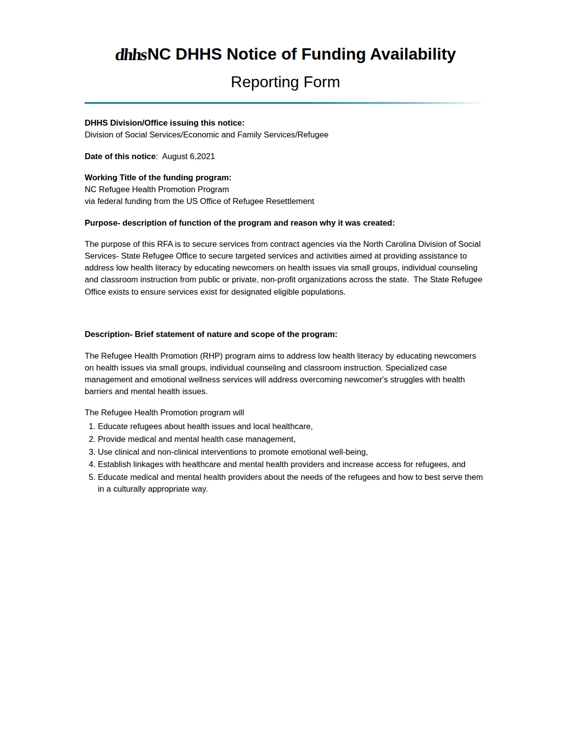dhhs
NC DHHS Notice of Funding Availability
Reporting Form
DHHS Division/Office issuing this notice:
Division of Social Services/Economic and Family Services/Refugee
Date of this notice: August 6,2021
Working Title of the funding program:
NC Refugee Health Promotion Program
via federal funding from the US Office of Refugee Resettlement
Purpose- description of function of the program and reason why it was created:
The purpose of this RFA is to secure services from contract agencies via the North Carolina Division of Social Services- State Refugee Office to secure targeted services and activities aimed at providing assistance to address low health literacy by educating newcomers on health issues via small groups, individual counseling and classroom instruction from public or private, non-profit organizations across the state. The State Refugee Office exists to ensure services exist for designated eligible populations.
Description- Brief statement of nature and scope of the program:
The Refugee Health Promotion (RHP) program aims to address low health literacy by educating newcomers on health issues via small groups, individual counseling and classroom instruction. Specialized case management and emotional wellness services will address overcoming newcomer's struggles with health barriers and mental health issues.
The Refugee Health Promotion program will
Educate refugees about health issues and local healthcare,
Provide medical and mental health case management,
Use clinical and non-clinical interventions to promote emotional well-being,
Establish linkages with healthcare and mental health providers and increase access for refugees, and
Educate medical and mental health providers about the needs of the refugees and how to best serve them in a culturally appropriate way.